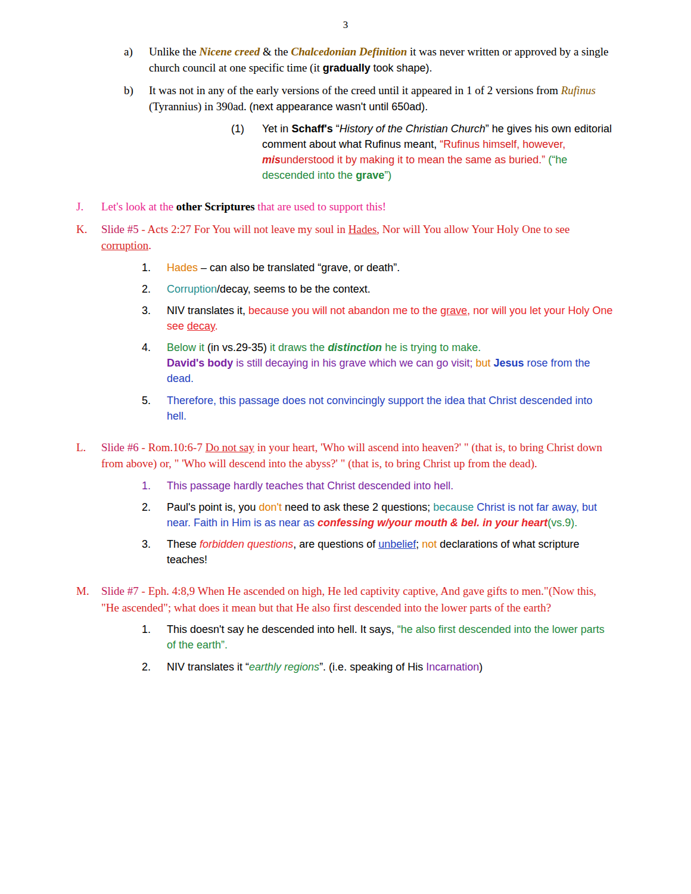3
a) Unlike the Nicene creed & the Chalcedonian Definition it was never written or approved by a single church council at one specific time (it gradually took shape).
b) It was not in any of the early versions of the creed until it appeared in 1 of 2 versions from Rufinus (Tyrannius) in 390ad. (next appearance wasn't until 650ad).
(1) Yet in Schaff's “History of the Christian Church” he gives his own editorial comment about what Rufinus meant, “Rufinus himself, however, mis understood it by making it to mean the same as buried.” (“he descended into the grave”)
J. Let's look at the other Scriptures that are used to support this!
K. Slide #5 - Acts 2:27 For You will not leave my soul in Hades, Nor will You allow Your Holy One to see corruption.
1. Hades – can also be translated “grave, or death”.
2. Corruption/decay, seems to be the context.
3. NIV translates it, because you will not abandon me to the grave, nor will you let your Holy One see decay.
4. Below it (in vs.29-35) it draws the distinction he is trying to make.
David's body is still decaying in his grave which we can go visit; but Jesus rose from the dead.
5. Therefore, this passage does not convincingly support the idea that Christ descended into hell.
L. Slide #6 - Rom.10:6-7 Do not say in your heart, 'Who will ascend into heaven?' " (that is, to bring Christ down from above) or, " 'Who will descend into the abyss?' " (that is, to bring Christ up from the dead).
1. This passage hardly teaches that Christ descended into hell.
2. Paul's point is, you don't need to ask these 2 questions; because Christ is not far away, but near. Faith in Him is as near as confessing w/your mouth & bel. in your heart(vs.9).
3. These forbidden questions, are questions of unbelief; not declarations of what scripture teaches!
M. Slide #7 - Eph. 4:8,9 When He ascended on high, He led captivity captive, And gave gifts to men."(Now this, "He ascended"; what does it mean but that He also first descended into the lower parts of the earth?
1. This doesn't say he descended into hell. It says, “he also first descended into the lower parts of the earth”.
2. NIV translates it “earthly regions”. (i.e. speaking of His Incarnation)